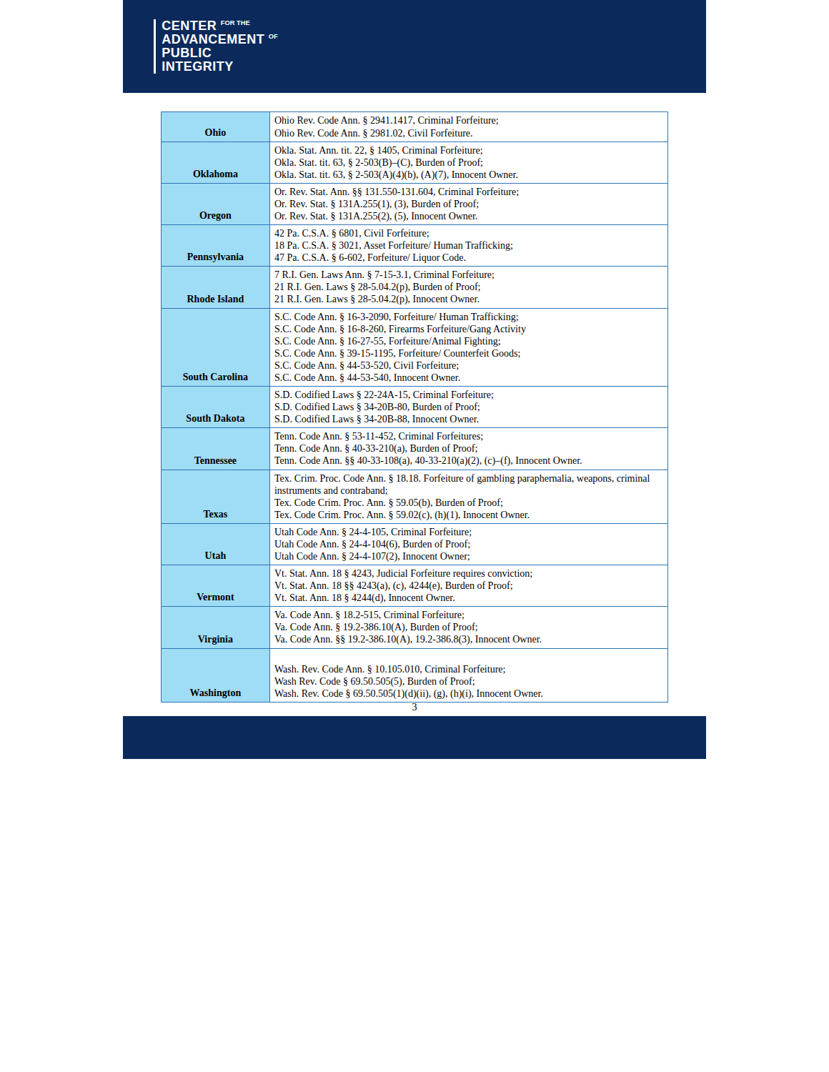Center for the
Advancement of
Public
Integrity
| Ohio | Ohio Rev. Code Ann. § 2941.1417, Criminal Forfeiture; Ohio Rev. Code Ann. § 2981.02, Civil Forfeiture. |
| Oklahoma | Okla. Stat. Ann. tit. 22, § 1405, Criminal Forfeiture; Okla. Stat. tit. 63, § 2-503(B)–(C), Burden of Proof; Okla. Stat. tit. 63, § 2-503(A)(4)(b), (A)(7), Innocent Owner. |
| Oregon | Or. Rev. Stat. Ann. §§ 131.550-131.604, Criminal Forfeiture; Or. Rev. Stat. § 131A.255(1), (3), Burden of Proof; Or. Rev. Stat. § 131A.255(2), (5), Innocent Owner. |
| Pennsylvania | 42 Pa. C.S.A. § 6801, Civil Forfeiture; 18 Pa. C.S.A. § 3021, Asset Forfeiture/ Human Trafficking; 47 Pa. C.S.A. § 6-602, Forfeiture/ Liquor Code. |
| Rhode Island | 7 R.I. Gen. Laws Ann. § 7-15-3.1, Criminal Forfeiture; 21 R.I. Gen. Laws § 28-5.04.2(p), Burden of Proof; 21 R.I. Gen. Laws § 28-5.04.2(p), Innocent Owner. |
| South Carolina | S.C. Code Ann. § 16-3-2090, Forfeiture/ Human Trafficking; S.C. Code Ann. § 16-8-260, Firearms Forfeiture/Gang Activity S.C. Code Ann. § 16-27-55, Forfeiture/Animal Fighting; S.C. Code Ann. § 39-15-1195, Forfeiture/ Counterfeit Goods; S.C. Code Ann. § 44-53-520, Civil Forfeiture; S.C. Code Ann. § 44-53-540, Innocent Owner. |
| South Dakota | S.D. Codified Laws § 22-24A-15, Criminal Forfeiture; S.D. Codified Laws § 34-20B-80, Burden of Proof; S.D. Codified Laws § 34-20B-88, Innocent Owner. |
| Tennessee | Tenn. Code Ann. § 53-11-452, Criminal Forfeitures; Tenn. Code Ann. § 40-33-210(a), Burden of Proof; Tenn. Code Ann. §§ 40-33-108(a), 40-33-210(a)(2), (c)–(f), Innocent Owner. |
| Texas | Tex. Crim. Proc. Code Ann. § 18.18. Forfeiture of gambling paraphernalia, weapons, criminal instruments and contraband; Tex. Code Crim. Proc. Ann. § 59.05(b), Burden of Proof; Tex. Code Crim. Proc. Ann. § 59.02(c), (h)(1), Innocent Owner. |
| Utah | Utah Code Ann. § 24-4-105, Criminal Forfeiture; Utah Code Ann. § 24-4-104(6), Burden of Proof; Utah Code Ann. § 24-4-107(2), Innocent Owner; |
| Vermont | Vt. Stat. Ann. 18 § 4243, Judicial Forfeiture requires conviction; Vt. Stat. Ann. 18 §§ 4243(a), (c), 4244(e), Burden of Proof; Vt. Stat. Ann. 18 § 4244(d), Innocent Owner. |
| Virginia | Va. Code Ann. § 18.2-515, Criminal Forfeiture; Va. Code Ann. § 19.2-386.10(A), Burden of Proof; Va. Code Ann. §§ 19.2-386.10(A), 19.2-386.8(3), Innocent Owner. |
| Washington | Wash. Rev. Code Ann. § 10.105.010, Criminal Forfeiture; Wash Rev. Code § 69.50.505(5), Burden of Proof; Wash. Rev. Code § 69.50.505(1)(d)(ii), (g), (h)(i), Innocent Owner. |
3